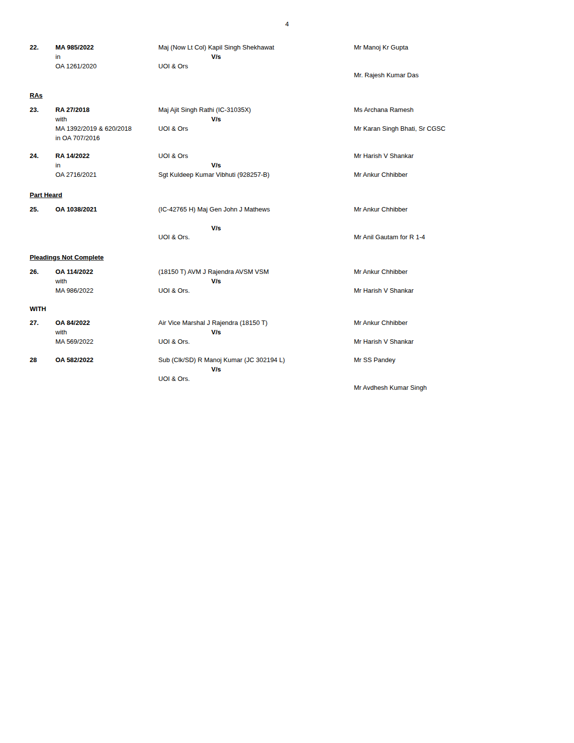4
| 22. | MA 985/2022 in OA 1261/2020 | Maj (Now Lt Col) Kapil Singh Shekhawat V/s UOI & Ors | Mr Manoj Kr Gupta Mr. Rajesh Kumar Das |
RAs
| 23. | RA 27/2018 with MA 1392/2019 & 620/2018 in OA 707/2016 | Maj Ajit Singh Rathi (IC-31035X) V/s UOI & Ors | Ms Archana Ramesh Mr Karan Singh Bhati, Sr CGSC |
| 24. | RA 14/2022 in OA 2716/2021 | UOI & Ors V/s Sgt Kuldeep Kumar Vibhuti (928257-B) | Mr Harish V Shankar Mr Ankur Chhibber |
Part Heard
| 25. | OA 1038/2021 | (IC-42765 H) Maj Gen John J Mathews V/s UOI & Ors. | Mr Ankur Chhibber Mr Anil Gautam for R 1-4 |
Pleadings Not Complete
| 26. | OA 114/2022 with MA 986/2022 | (18150 T) AVM J Rajendra AVSM VSM V/s UOI & Ors. | Mr Ankur Chhibber Mr Harish V Shankar |
WITH
| 27. | OA 84/2022 with MA 569/2022 | Air Vice Marshal J Rajendra (18150 T) V/s UOI & Ors. | Mr Ankur Chhibber Mr Harish V Shankar |
| 28 | OA 582/2022 | Sub (Clk/SD) R Manoj Kumar (JC 302194 L) V/s UOI & Ors. | Mr SS Pandey Mr Avdhesh Kumar Singh |